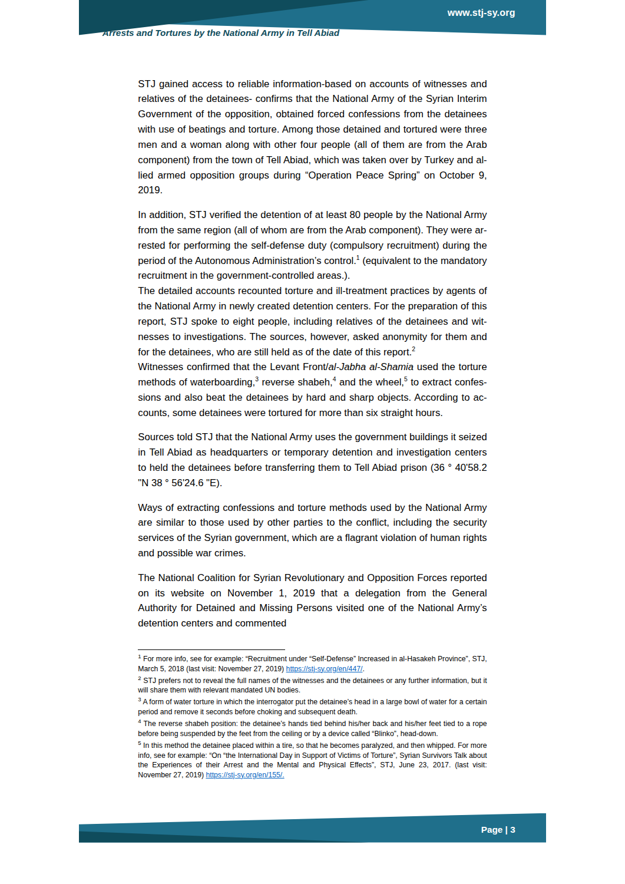www.stj-sy.org
Arrests and Tortures by the National Army in Tell Abiad
STJ gained access to reliable information-based on accounts of witnesses and relatives of the detainees- confirms that the National Army of the Syrian Interim Government of the opposition, obtained forced confessions from the detainees with use of beatings and torture. Among those detained and tortured were three men and a woman along with other four people (all of them are from the Arab component) from the town of Tell Abiad, which was taken over by Turkey and allied armed opposition groups during “Operation Peace Spring” on October 9, 2019.
In addition, STJ verified the detention of at least 80 people by the National Army from the same region (all of whom are from the Arab component). They were arrested for performing the self-defense duty (compulsory recruitment) during the period of the Autonomous Administration’s control.1 (equivalent to the mandatory recruitment in the government-controlled areas.).
The detailed accounts recounted torture and ill-treatment practices by agents of the National Army in newly created detention centers. For the preparation of this report, STJ spoke to eight people, including relatives of the detainees and witnesses to investigations. The sources, however, asked anonymity for them and for the detainees, who are still held as of the date of this report.2
Witnesses confirmed that the Levant Front/al-Jabha al-Shamia used the torture methods of waterboarding,3 reverse shabeh,4 and the wheel,5 to extract confessions and also beat the detainees by hard and sharp objects. According to accounts, some detainees were tortured for more than six straight hours.
Sources told STJ that the National Army uses the government buildings it seized in Tell Abiad as headquarters or temporary detention and investigation centers to held the detainees before transferring them to Tell Abiad prison (36 ° 40'58.2 "N 38 ° 56'24.6 "E).
Ways of extracting confessions and torture methods used by the National Army are similar to those used by other parties to the conflict, including the security services of the Syrian government, which are a flagrant violation of human rights and possible war crimes.
The National Coalition for Syrian Revolutionary and Opposition Forces reported on its website on November 1, 2019 that a delegation from the General Authority for Detained and Missing Persons visited one of the National Army’s detention centers and commented
1 For more info, see for example: “Recruitment under “Self-Defense” Increased in al-Hasakeh Province”, STJ, March 5, 2018 (last visit: November 27, 2019) https://stj-sy.org/en/447/.
2 STJ prefers not to reveal the full names of the witnesses and the detainees or any further information, but it will share them with relevant mandated UN bodies.
3 A form of water torture in which the interrogator put the detainee’s head in a large bowl of water for a certain period and remove it seconds before choking and subsequent death.
4 The reverse shabeh position: the detainee’s hands tied behind his/her back and his/her feet tied to a rope before being suspended by the feet from the ceiling or by a device called “Blinko”, head-down.
5 In this method the detainee placed within a tire, so that he becomes paralyzed, and then whipped. For more info, see for example: “On “the International Day in Support of Victims of Torture”, Syrian Survivors Talk about the Experiences of their Arrest and the Mental and Physical Effects”, STJ, June 23, 2017. (last visit: November 27, 2019) https://stj-sy.org/en/155/.
Page | 3